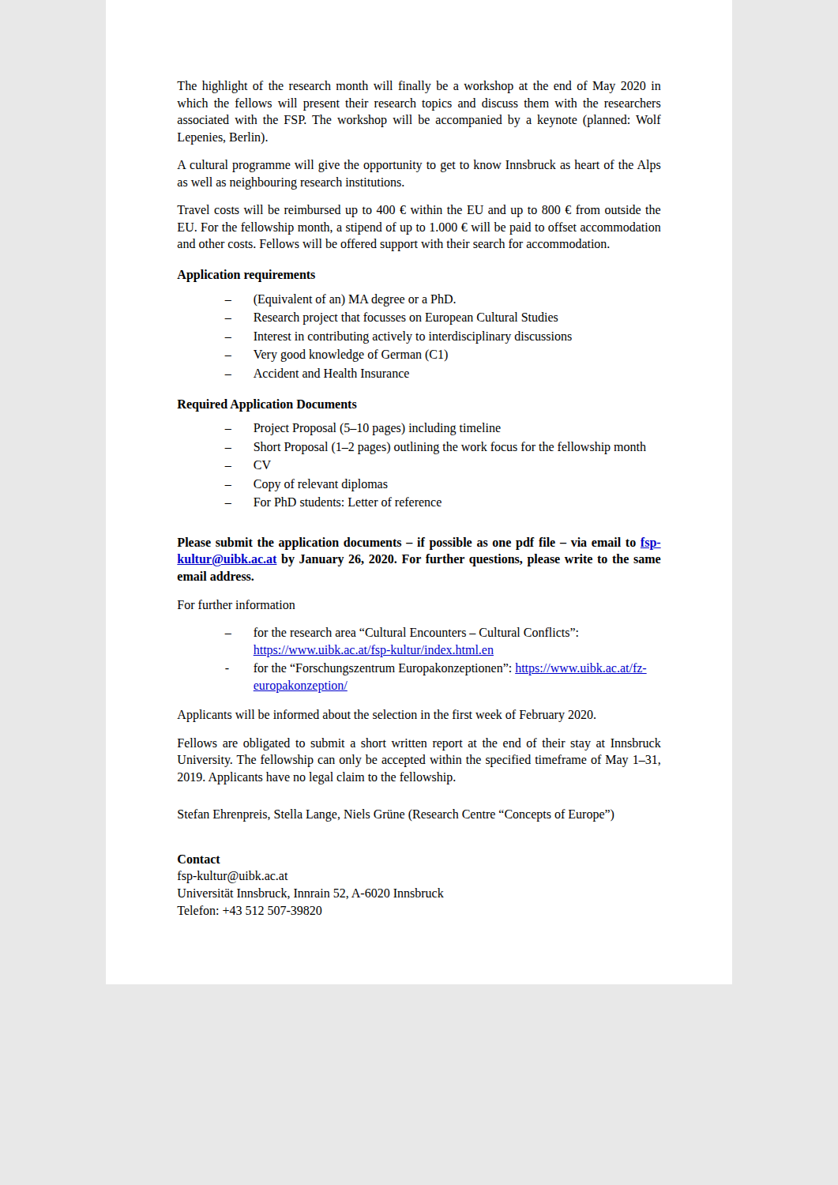The highlight of the research month will finally be a workshop at the end of May 2020 in which the fellows will present their research topics and discuss them with the researchers associated with the FSP. The workshop will be accompanied by a keynote (planned: Wolf Lepenies, Berlin).
A cultural programme will give the opportunity to get to know Innsbruck as heart of the Alps as well as neighbouring research institutions.
Travel costs will be reimbursed up to 400 € within the EU and up to 800 € from outside the EU. For the fellowship month, a stipend of up to 1.000 € will be paid to offset accommodation and other costs. Fellows will be offered support with their search for accommodation.
Application requirements
(Equivalent of an) MA degree or a PhD.
Research project that focusses on European Cultural Studies
Interest in contributing actively to interdisciplinary discussions
Very good knowledge of German (C1)
Accident and Health Insurance
Required Application Documents
Project Proposal (5–10 pages) including timeline
Short Proposal (1–2 pages) outlining the work focus for the fellowship month
CV
Copy of relevant diplomas
For PhD students: Letter of reference
Please submit the application documents – if possible as one pdf file – via email to fsp-kultur@uibk.ac.at by January 26, 2020. For further questions, please write to the same email address.
For further information
for the research area “Cultural Encounters – Cultural Conflicts”:
https://www.uibk.ac.at/fsp-kultur/index.html.en
for the “Forschungszentrum Europakonzeptionen”: https://www.uibk.ac.at/fz-europakonzeption/
Applicants will be informed about the selection in the first week of February 2020.
Fellows are obligated to submit a short written report at the end of their stay at Innsbruck University. The fellowship can only be accepted within the specified timeframe of May 1–31, 2019. Applicants have no legal claim to the fellowship.
Stefan Ehrenpreis, Stella Lange, Niels Grüne (Research Centre “Concepts of Europe”)
Contact
fsp-kultur@uibk.ac.at
Universität Innsbruck, Innrain 52, A-6020 Innsbruck
Telefon: +43 512 507-39820